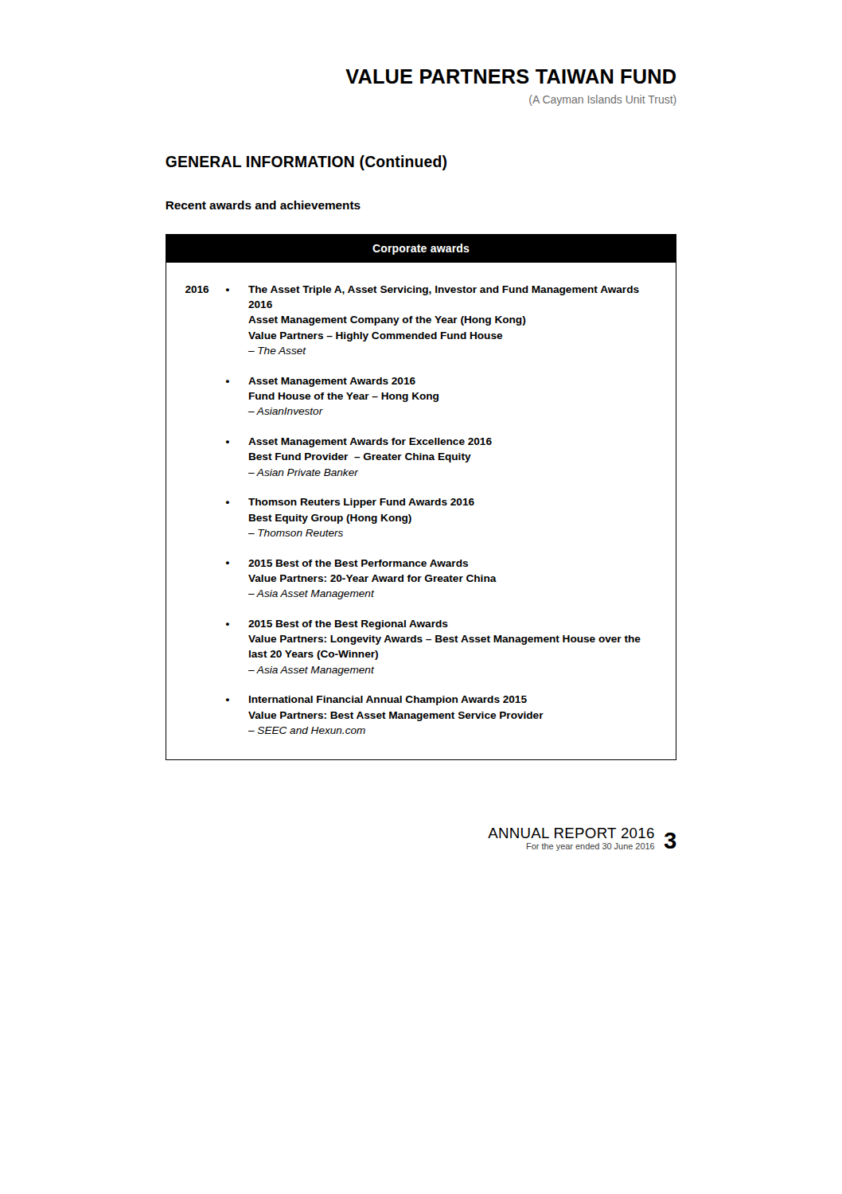VALUE PARTNERS TAIWAN FUND
(A Cayman Islands Unit Trust)
GENERAL INFORMATION (Continued)
Recent awards and achievements
Corporate awards
| 2016 | • | The Asset Triple A, Asset Servicing, Investor and Fund Management Awards 2016 Asset Management Company of the Year (Hong Kong) Value Partners – Highly Commended Fund House – The Asset |
| | • | Asset Management Awards 2016 Fund House of the Year – Hong Kong – AsianInvestor |
| | • | Asset Management Awards for Excellence 2016 Best Fund Provider – Greater China Equity – Asian Private Banker |
| | • | Thomson Reuters Lipper Fund Awards 2016 Best Equity Group (Hong Kong) – Thomson Reuters |
| | • | 2015 Best of the Best Performance Awards Value Partners: 20-Year Award for Greater China – Asia Asset Management |
| | • | 2015 Best of the Best Regional Awards Value Partners: Longevity Awards – Best Asset Management House over the last 20 Years (Co-Winner) – Asia Asset Management |
| | • | International Financial Annual Champion Awards 2015 Value Partners: Best Asset Management Service Provider – SEEC and Hexun.com |
ANNUAL REPORT 2016
For the year ended 30 June 2016
3